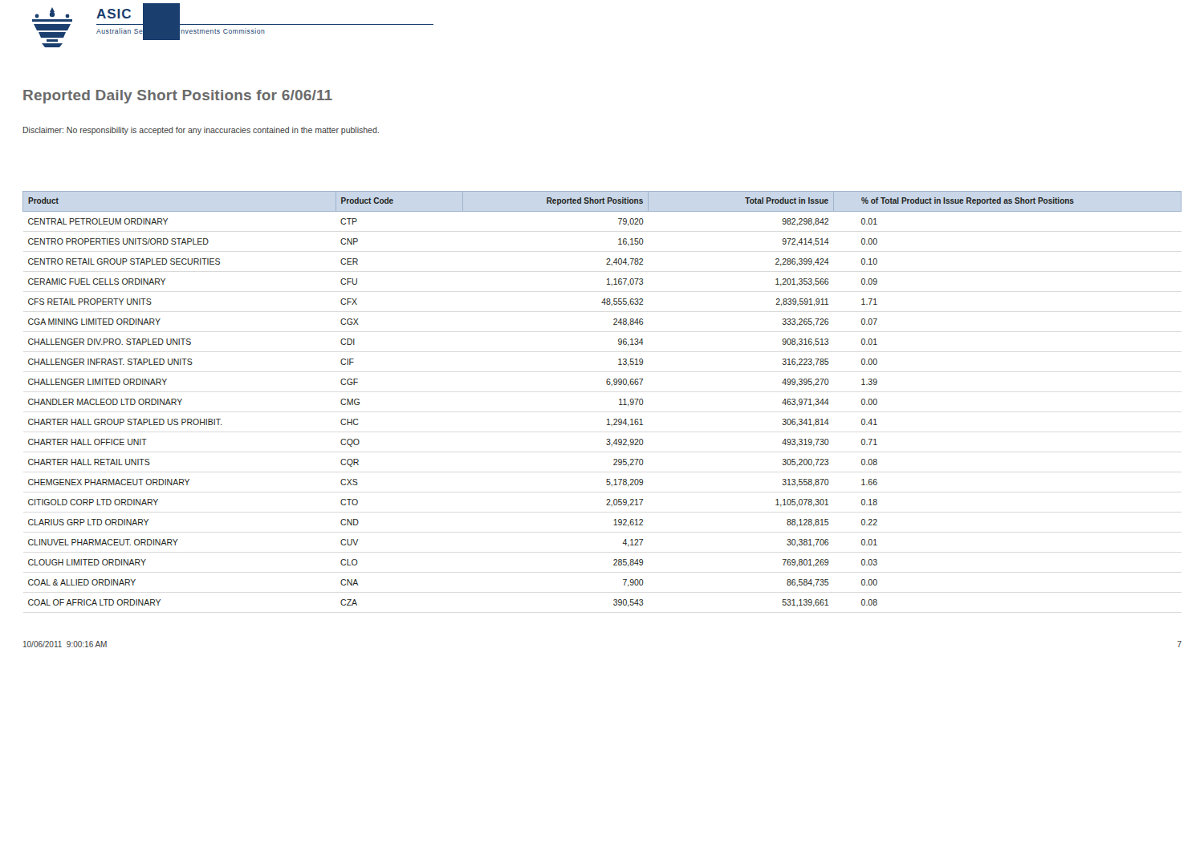ASIC
Australian Securities & Investments Commission
Reported Daily Short Positions for 6/06/11
Disclaimer: No responsibility is accepted for any inaccuracies contained in the matter published.
| Product | Product Code | Reported Short Positions | Total Product in Issue | % of Total Product in Issue Reported as Short Positions |
| --- | --- | --- | --- | --- |
| CENTRAL PETROLEUM ORDINARY | CTP | 79,020 | 982,298,842 | 0.01 |
| CENTRO PROPERTIES UNITS/ORD STAPLED | CNP | 16,150 | 972,414,514 | 0.00 |
| CENTRO RETAIL GROUP STAPLED SECURITIES | CER | 2,404,782 | 2,286,399,424 | 0.10 |
| CERAMIC FUEL CELLS ORDINARY | CFU | 1,167,073 | 1,201,353,566 | 0.09 |
| CFS RETAIL PROPERTY UNITS | CFX | 48,555,632 | 2,839,591,911 | 1.71 |
| CGA MINING LIMITED ORDINARY | CGX | 248,846 | 333,265,726 | 0.07 |
| CHALLENGER DIV.PRO. STAPLED UNITS | CDI | 96,134 | 908,316,513 | 0.01 |
| CHALLENGER INFRAST. STAPLED UNITS | CIF | 13,519 | 316,223,785 | 0.00 |
| CHALLENGER LIMITED ORDINARY | CGF | 6,990,667 | 499,395,270 | 1.39 |
| CHANDLER MACLEOD LTD ORDINARY | CMG | 11,970 | 463,971,344 | 0.00 |
| CHARTER HALL GROUP STAPLED US PROHIBIT. | CHC | 1,294,161 | 306,341,814 | 0.41 |
| CHARTER HALL OFFICE UNIT | CQO | 3,492,920 | 493,319,730 | 0.71 |
| CHARTER HALL RETAIL UNITS | CQR | 295,270 | 305,200,723 | 0.08 |
| CHEMGENEX PHARMACEUT ORDINARY | CXS | 5,178,209 | 313,558,870 | 1.66 |
| CITIGOLD CORP LTD ORDINARY | CTO | 2,059,217 | 1,105,078,301 | 0.18 |
| CLARIUS GRP LTD ORDINARY | CND | 192,612 | 88,128,815 | 0.22 |
| CLINUVEL PHARMACEUT. ORDINARY | CUV | 4,127 | 30,381,706 | 0.01 |
| CLOUGH LIMITED ORDINARY | CLO | 285,849 | 769,801,269 | 0.03 |
| COAL & ALLIED ORDINARY | CNA | 7,900 | 86,584,735 | 0.00 |
| COAL OF AFRICA LTD ORDINARY | CZA | 390,543 | 531,139,661 | 0.08 |
10/06/2011 9:00:16 AM 7